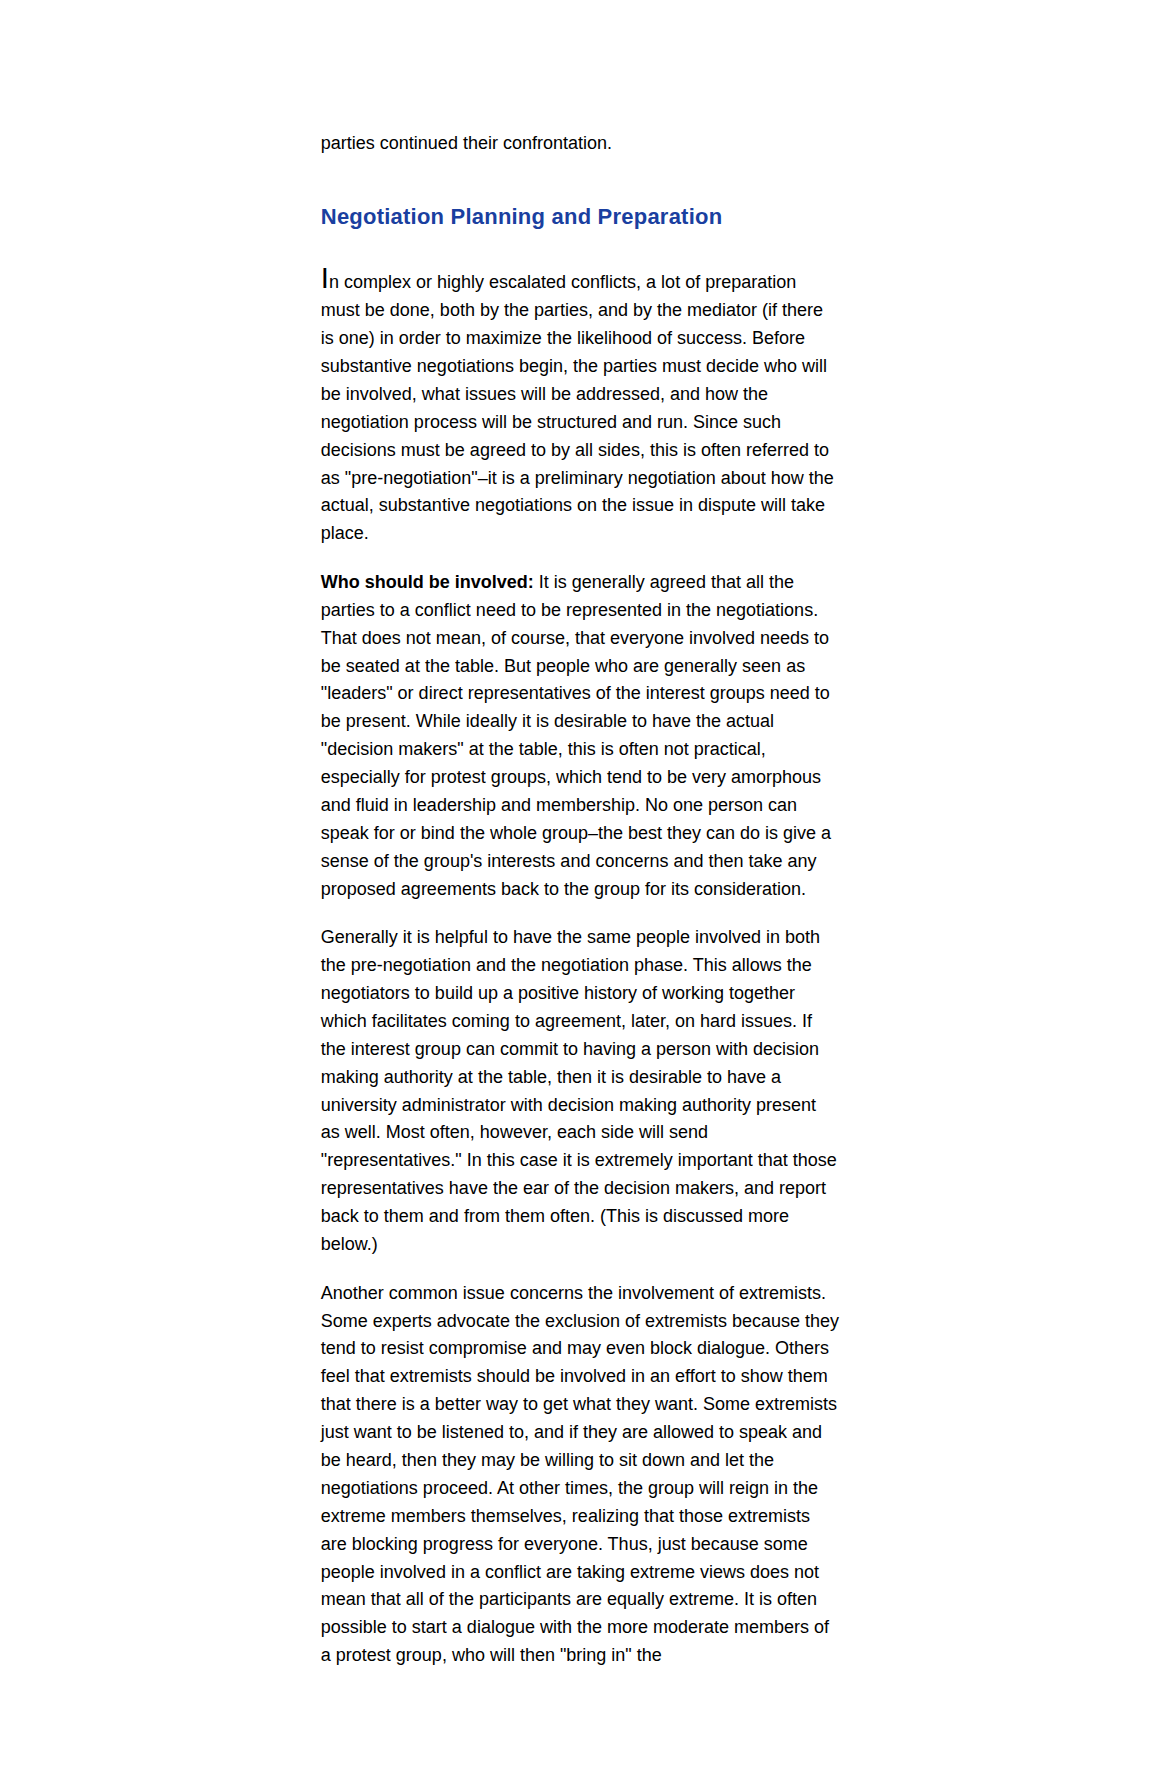parties continued their confrontation.
Negotiation Planning and Preparation
In complex or highly escalated conflicts, a lot of preparation must be done, both by the parties, and by the mediator (if there is one) in order to maximize the likelihood of success. Before substantive negotiations begin, the parties must decide who will be involved, what issues will be addressed, and how the negotiation process will be structured and run. Since such decisions must be agreed to by all sides, this is often referred to as "pre-negotiation"–it is a preliminary negotiation about how the actual, substantive negotiations on the issue in dispute will take place.
Who should be involved: It is generally agreed that all the parties to a conflict need to be represented in the negotiations. That does not mean, of course, that everyone involved needs to be seated at the table. But people who are generally seen as "leaders" or direct representatives of the interest groups need to be present. While ideally it is desirable to have the actual "decision makers" at the table, this is often not practical, especially for protest groups, which tend to be very amorphous and fluid in leadership and membership. No one person can speak for or bind the whole group–the best they can do is give a sense of the group's interests and concerns and then take any proposed agreements back to the group for its consideration.
Generally it is helpful to have the same people involved in both the pre-negotiation and the negotiation phase. This allows the negotiators to build up a positive history of working together which facilitates coming to agreement, later, on hard issues. If the interest group can commit to having a person with decision making authority at the table, then it is desirable to have a university administrator with decision making authority present as well. Most often, however, each side will send "representatives." In this case it is extremely important that those representatives have the ear of the decision makers, and report back to them and from them often. (This is discussed more below.)
Another common issue concerns the involvement of extremists. Some experts advocate the exclusion of extremists because they tend to resist compromise and may even block dialogue. Others feel that extremists should be involved in an effort to show them that there is a better way to get what they want. Some extremists just want to be listened to, and if they are allowed to speak and be heard, then they may be willing to sit down and let the negotiations proceed. At other times, the group will reign in the extreme members themselves, realizing that those extremists are blocking progress for everyone. Thus, just because some people involved in a conflict are taking extreme views does not mean that all of the participants are equally extreme. It is often possible to start a dialogue with the more moderate members of a protest group, who will then "bring in" the